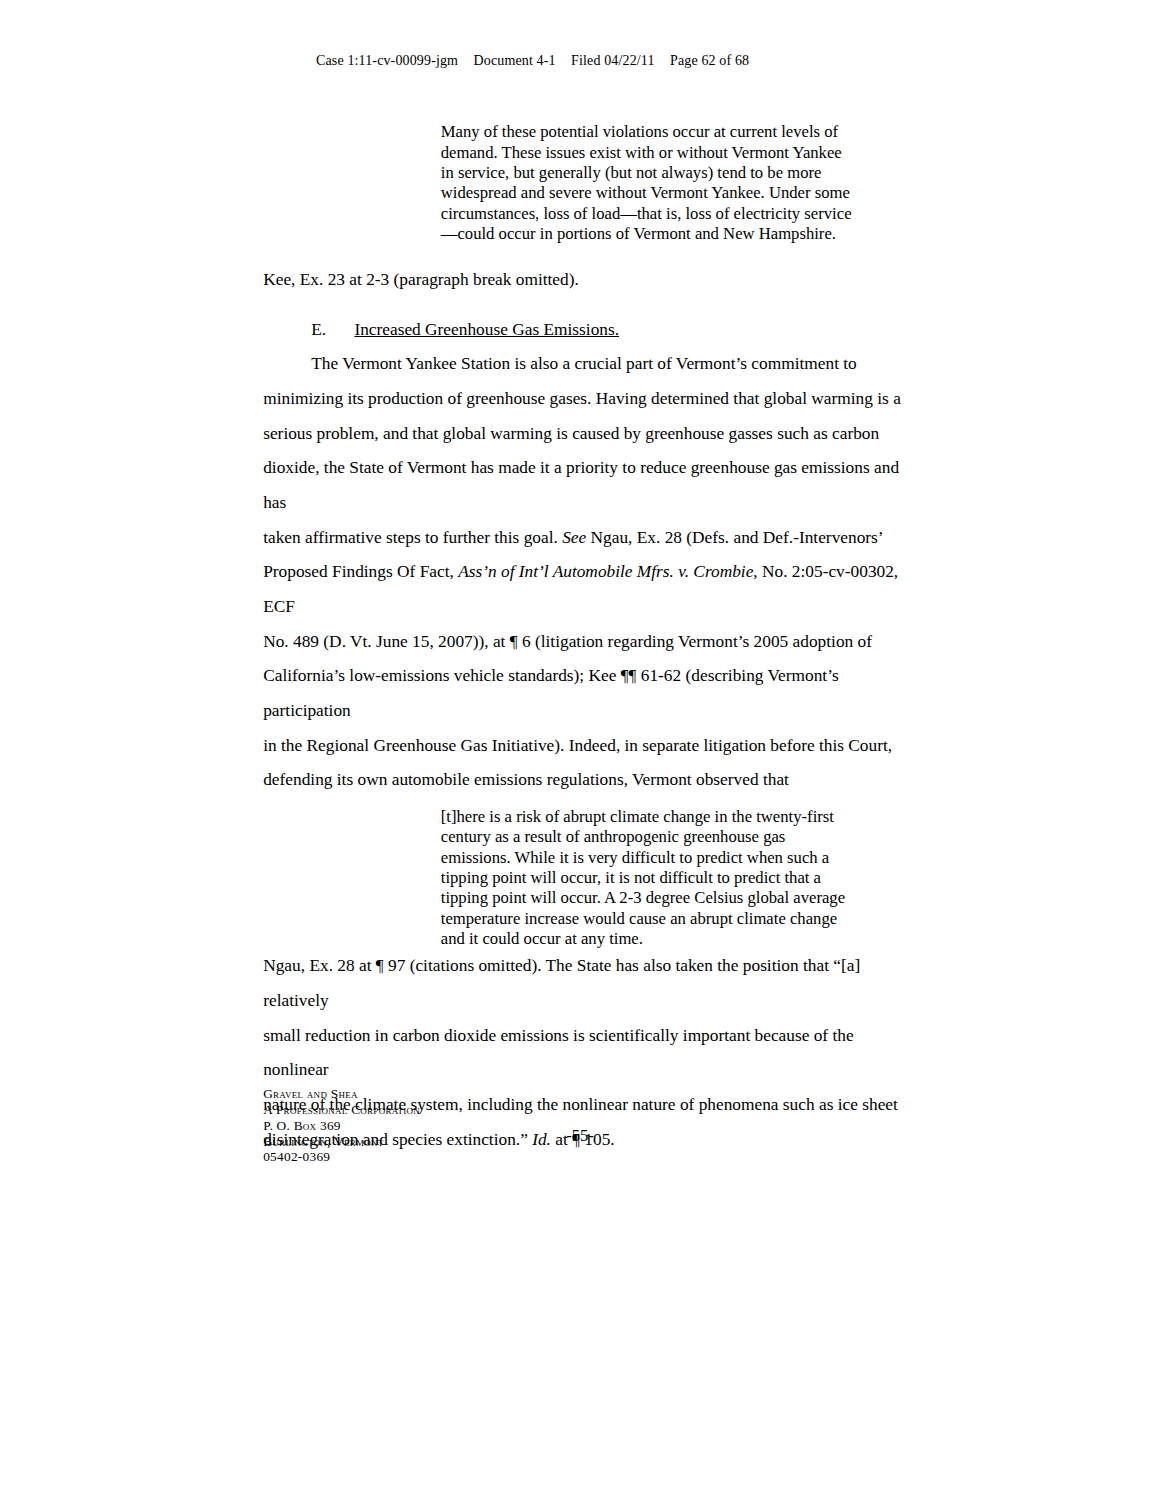Case 1:11-cv-00099-jgm Document 4-1 Filed 04/22/11 Page 62 of 68
Many of these potential violations occur at current levels of demand. These issues exist with or without Vermont Yankee in service, but generally (but not always) tend to be more widespread and severe without Vermont Yankee. Under some circumstances, loss of load—that is, loss of electricity service—could occur in portions of Vermont and New Hampshire.
Kee, Ex. 23 at 2-3 (paragraph break omitted).
E. Increased Greenhouse Gas Emissions.
The Vermont Yankee Station is also a crucial part of Vermont’s commitment to
minimizing its production of greenhouse gases. Having determined that global warming is a
serious problem, and that global warming is caused by greenhouse gasses such as carbon
dioxide, the State of Vermont has made it a priority to reduce greenhouse gas emissions and has
taken affirmative steps to further this goal. See Ngau, Ex. 28 (Defs. and Def.-Intervenors’
Proposed Findings Of Fact, Ass’n of Int’l Automobile Mfrs. v. Crombie, No. 2:05-cv-00302, ECF
No. 489 (D. Vt. June 15, 2007)), at ¶ 6 (litigation regarding Vermont’s 2005 adoption of
California’s low-emissions vehicle standards); Kee ¶¶ 61-62 (describing Vermont’s participation
in the Regional Greenhouse Gas Initiative). Indeed, in separate litigation before this Court,
defending its own automobile emissions regulations, Vermont observed that
[t]here is a risk of abrupt climate change in the twenty-first century as a result of anthropogenic greenhouse gas emissions. While it is very difficult to predict when such a tipping point will occur, it is not difficult to predict that a tipping point will occur. A 2-3 degree Celsius global average temperature increase would cause an abrupt climate change and it could occur at any time.
Ngau, Ex. 28 at ¶ 97 (citations omitted). The State has also taken the position that “[a] relatively
small reduction in carbon dioxide emissions is scientifically important because of the nonlinear
nature of the climate system, including the nonlinear nature of phenomena such as ice sheet
disintegration and species extinction.” Id. at ¶ 105.
Gravel and Shea
A Professional Corporation
P. O. Box 369
Burlington, Vermont
05402-0369
-55-